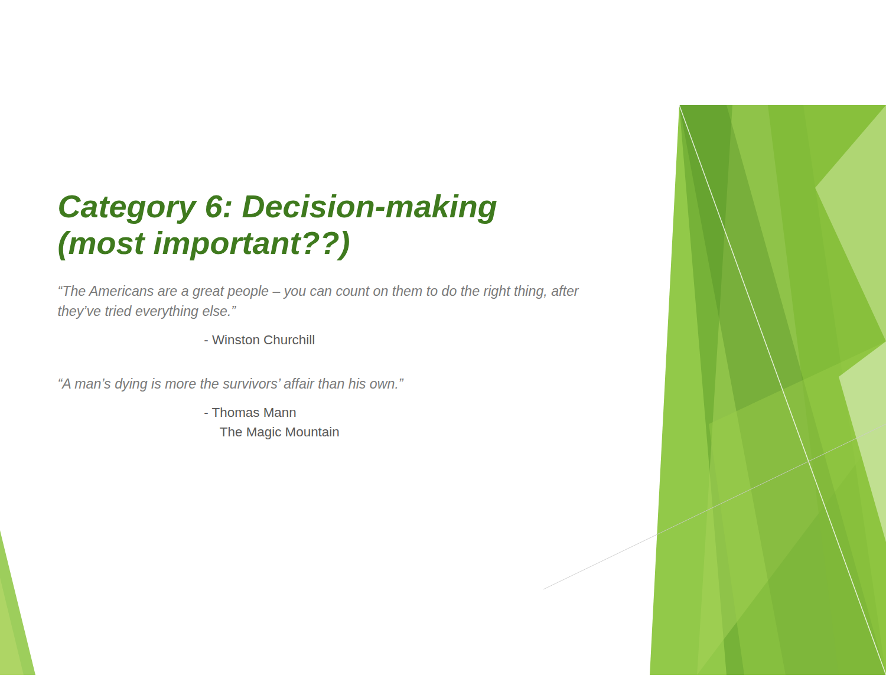Category 6: Decision-making (most important??)
“The Americans are a great people – you can count on them to do the right thing, after they’ve tried everything else.”
- Winston Churchill
“A man’s dying is more the survivors’ affair than his own.”
- Thomas Mann The Magic Mountain